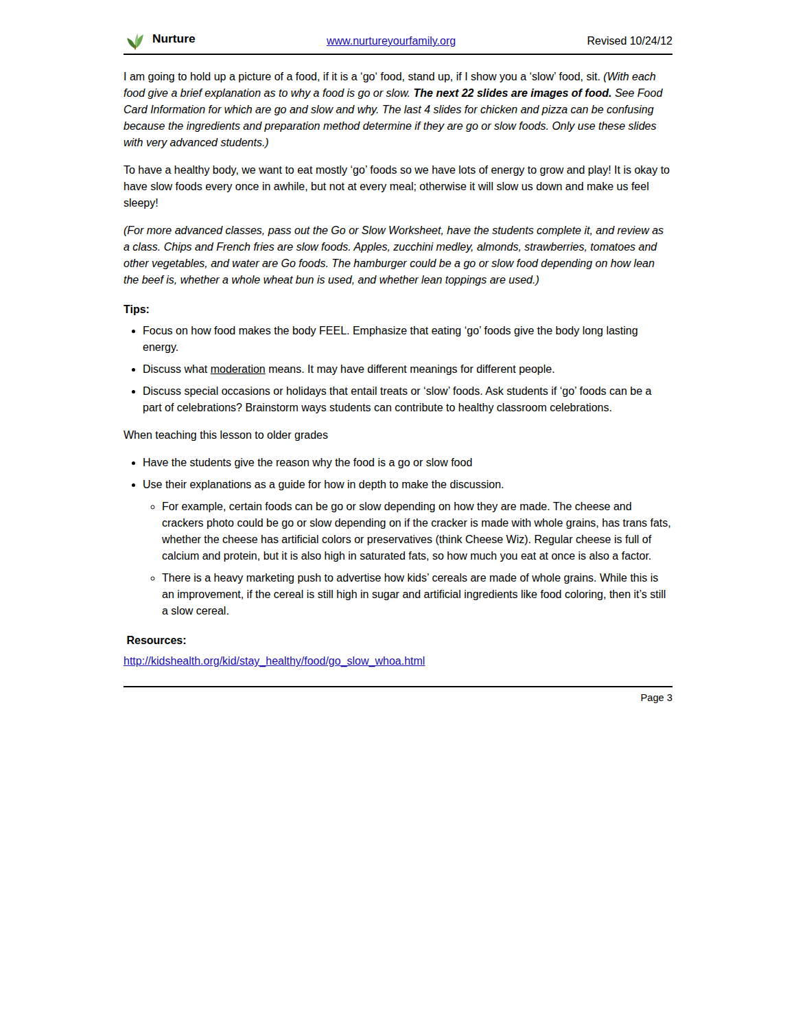Nurture
www.nurtureyourfamily.org
Revised 10/24/12
I am going to hold up a picture of a food, if it is a ‘go‘ food, stand up, if I show you a ‘slow’ food, sit. (With each food give a brief explanation as to why a food is go or slow. The next 22 slides are images of food. See Food Card Information for which are go and slow and why. The last 4 slides for chicken and pizza can be confusing because the ingredients and preparation method determine if they are go or slow foods. Only use these slides with very advanced students.)
To have a healthy body, we want to eat mostly ‘go’ foods so we have lots of energy to grow and play! It is okay to have slow foods every once in awhile, but not at every meal; otherwise it will slow us down and make us feel sleepy!
(For more advanced classes, pass out the Go or Slow Worksheet, have the students complete it, and review as a class. Chips and French fries are slow foods. Apples, zucchini medley, almonds, strawberries, tomatoes and other vegetables, and water are Go foods. The hamburger could be a go or slow food depending on how lean the beef is, whether a whole wheat bun is used, and whether lean toppings are used.)
Tips:
Focus on how food makes the body FEEL. Emphasize that eating ‘go’ foods give the body long lasting energy.
Discuss what moderation means. It may have different meanings for different people.
Discuss special occasions or holidays that entail treats or ‘slow’ foods. Ask students if ‘go’ foods can be a part of celebrations? Brainstorm ways students can contribute to healthy classroom celebrations.
When teaching this lesson to older grades
Have the students give the reason why the food is a go or slow food
Use their explanations as a guide for how in depth to make the discussion.
For example, certain foods can be go or slow depending on how they are made. The cheese and crackers photo could be go or slow depending on if the cracker is made with whole grains, has trans fats, whether the cheese has artificial colors or preservatives (think Cheese Wiz). Regular cheese is full of calcium and protein, but it is also high in saturated fats, so how much you eat at once is also a factor.
There is a heavy marketing push to advertise how kids’ cereals are made of whole grains. While this is an improvement, if the cereal is still high in sugar and artificial ingredients like food coloring, then it’s still a slow cereal.
Resources:
http://kidshealth.org/kid/stay_healthy/food/go_slow_whoa.html
Page 3